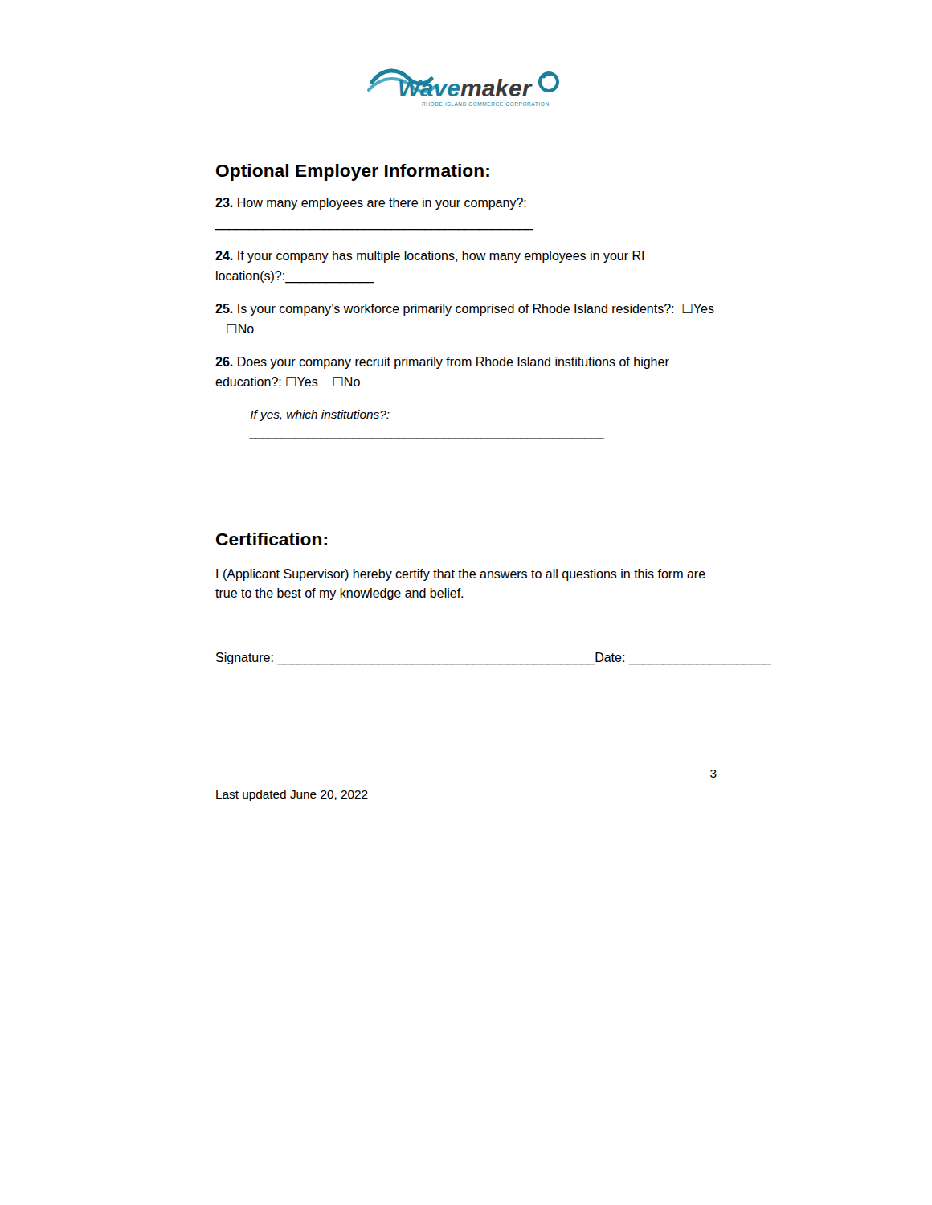Wave maker RHODE ISLAND COMMERCE CORPORATION
Optional Employer Information:
23. How many employees are there in your company?: _______________________________________________
24. If your company has multiple locations, how many employees in your RI location(s)?:_____________
25. Is your company’s workforce primarily comprised of Rhode Island residents?: ☐Yes ☐No
26. Does your company recruit primarily from Rhode Island institutions of higher education?: ☐Yes ☐No
If yes, which institutions?: _______________________________________________________
Certification:
I (Applicant Supervisor) hereby certify that the answers to all questions in this form are true to the best of my knowledge and belief.
Signature: _______________________________________________ Date: _____________________
3
Last updated June 20, 2022